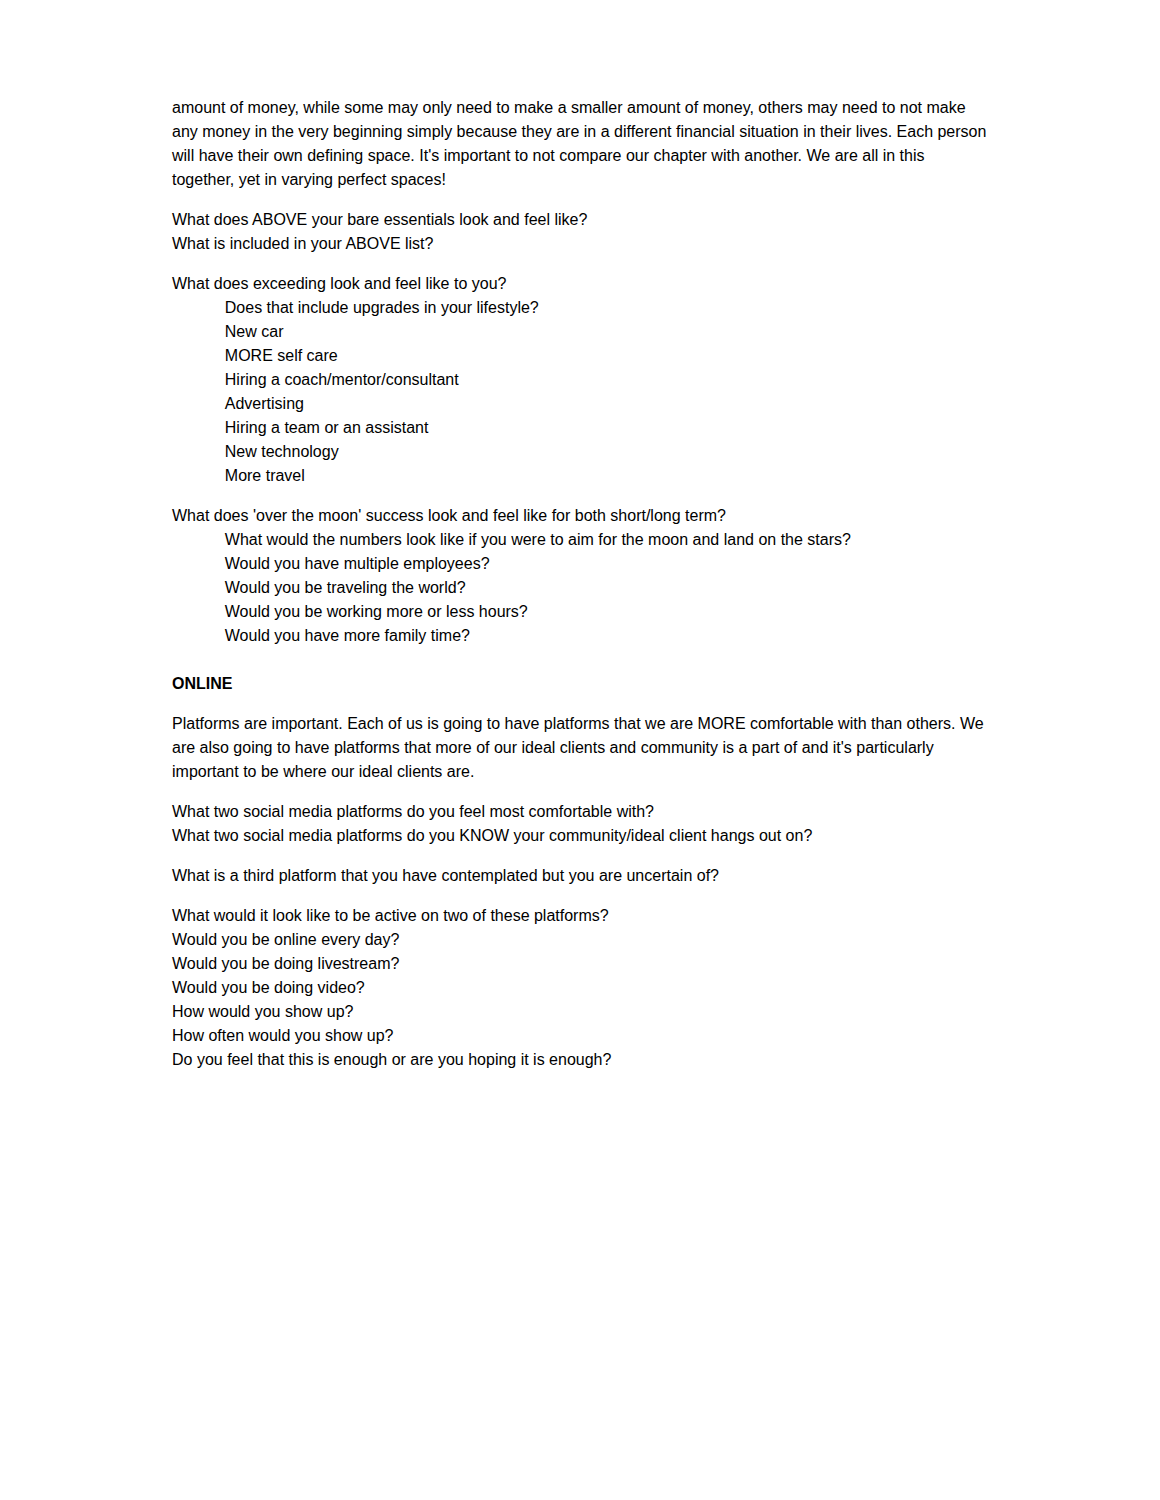amount of money, while some may only need to make a smaller amount of money, others may need to not make any money in the very beginning simply because they are in a different financial situation in their lives. Each person will have their own defining space. It's important to not compare our chapter with another. We are all in this together, yet in varying perfect spaces!
What does ABOVE your bare essentials look and feel like?
What is included in your ABOVE list?
What does exceeding look and feel like to you?
Does that include upgrades in your lifestyle?
New car
MORE self care
Hiring a coach/mentor/consultant
Advertising
Hiring a team or an assistant
New technology
More travel
What does 'over the moon' success look and feel like for both short/long term?
What would the numbers look like if you were to aim for the moon and land on the stars?
Would you have multiple employees?
Would you be traveling the world?
Would you be working more or less hours?
Would you have more family time?
ONLINE
Platforms are important. Each of us is going to have platforms that we are MORE comfortable with than others. We are also going to have platforms that more of our ideal clients and community is a part of and it's particularly important to be where our ideal clients are.
What two social media platforms do you feel most comfortable with?
What two social media platforms do you KNOW your community/ideal client hangs out on?
What is a third platform that you have contemplated but you are uncertain of?
What would it look like to be active on two of these platforms?
Would you be online every day?
Would you be doing livestream?
Would you be doing video?
How would you show up?
How often would you show up?
Do you feel that this is enough or are you hoping it is enough?